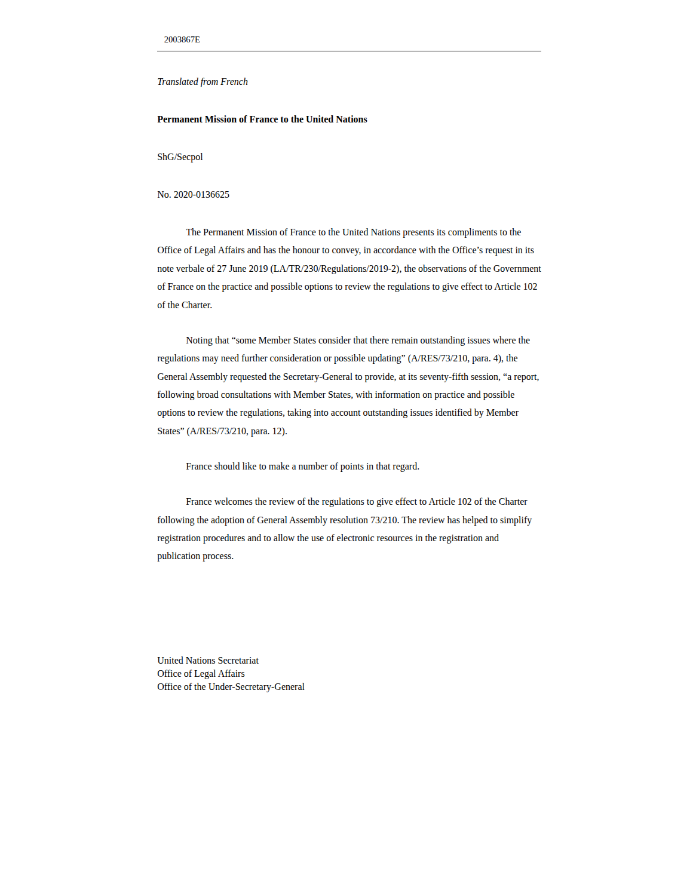2003867E
Translated from French
Permanent Mission of France to the United Nations
ShG/Secpol
No. 2020-0136625
The Permanent Mission of France to the United Nations presents its compliments to the Office of Legal Affairs and has the honour to convey, in accordance with the Office’s request in its note verbale of 27 June 2019 (LA/TR/230/Regulations/2019-2), the observations of the Government of France on the practice and possible options to review the regulations to give effect to Article 102 of the Charter.
Noting that “some Member States consider that there remain outstanding issues where the regulations may need further consideration or possible updating” (A/RES/73/210, para. 4), the General Assembly requested the Secretary-General to provide, at its seventy-fifth session, “a report, following broad consultations with Member States, with information on practice and possible options to review the regulations, taking into account outstanding issues identified by Member States” (A/RES/73/210, para. 12).
France should like to make a number of points in that regard.
France welcomes the review of the regulations to give effect to Article 102 of the Charter following the adoption of General Assembly resolution 73/210. The review has helped to simplify registration procedures and to allow the use of electronic resources in the registration and publication process.
United Nations Secretariat
Office of Legal Affairs
Office of the Under-Secretary-General